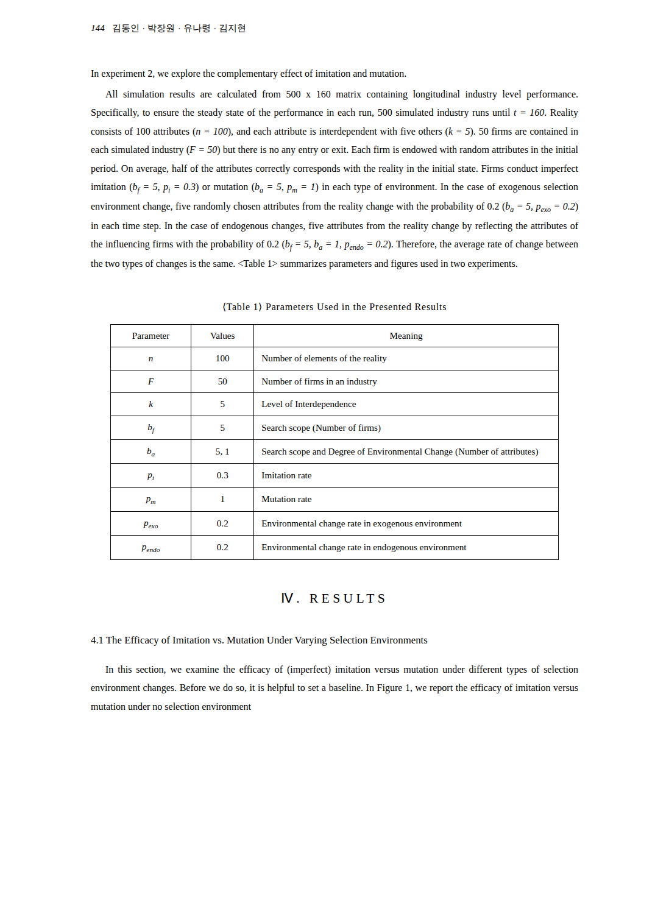144 김동인 · 박장원 · 유나령 · 김지현
In experiment 2, we explore the complementary effect of imitation and mutation.
All simulation results are calculated from 500 x 160 matrix containing longitudinal industry level performance. Specifically, to ensure the steady state of the performance in each run, 500 simulated industry runs until t = 160. Reality consists of 100 attributes (n = 100), and each attribute is interdependent with five others (k = 5). 50 firms are contained in each simulated industry (F = 50) but there is no any entry or exit. Each firm is endowed with random attributes in the initial period. On average, half of the attributes correctly corresponds with the reality in the initial state. Firms conduct imperfect imitation (bf = 5, pi = 0.3) or mutation (ba = 5, pm = 1) in each type of environment. In the case of exogenous selection environment change, five randomly chosen attributes from the reality change with the probability of 0.2 (ba = 5, pexo = 0.2) in each time step. In the case of endogenous changes, five attributes from the reality change by reflecting the attributes of the influencing firms with the probability of 0.2 (bf = 5, ba = 1, pendo = 0.2). Therefore, the average rate of change between the two types of changes is the same. <Table 1> summarizes parameters and figures used in two experiments.
⟨Table 1⟩ Parameters Used in the Presented Results
| Parameter | Values | Meaning |
| --- | --- | --- |
| n | 100 | Number of elements of the reality |
| F | 50 | Number of firms in an industry |
| k | 5 | Level of Interdependence |
| b f | 5 | Search scope (Number of firms) |
| b a | 5, 1 | Search scope and Degree of Environmental Change (Number of attributes) |
| p i | 0.3 | Imitation rate |
| p m | 1 | Mutation rate |
| p exo | 0.2 | Environmental change rate in exogenous environment |
| p endo | 0.2 | Environmental change rate in endogenous environment |
Ⅳ. RESULTS
4.1 The Efficacy of Imitation vs. Mutation Under Varying Selection Environments
In this section, we examine the efficacy of (imperfect) imitation versus mutation under different types of selection environment changes. Before we do so, it is helpful to set a baseline. In Figure 1, we report the efficacy of imitation versus mutation under no selection environment